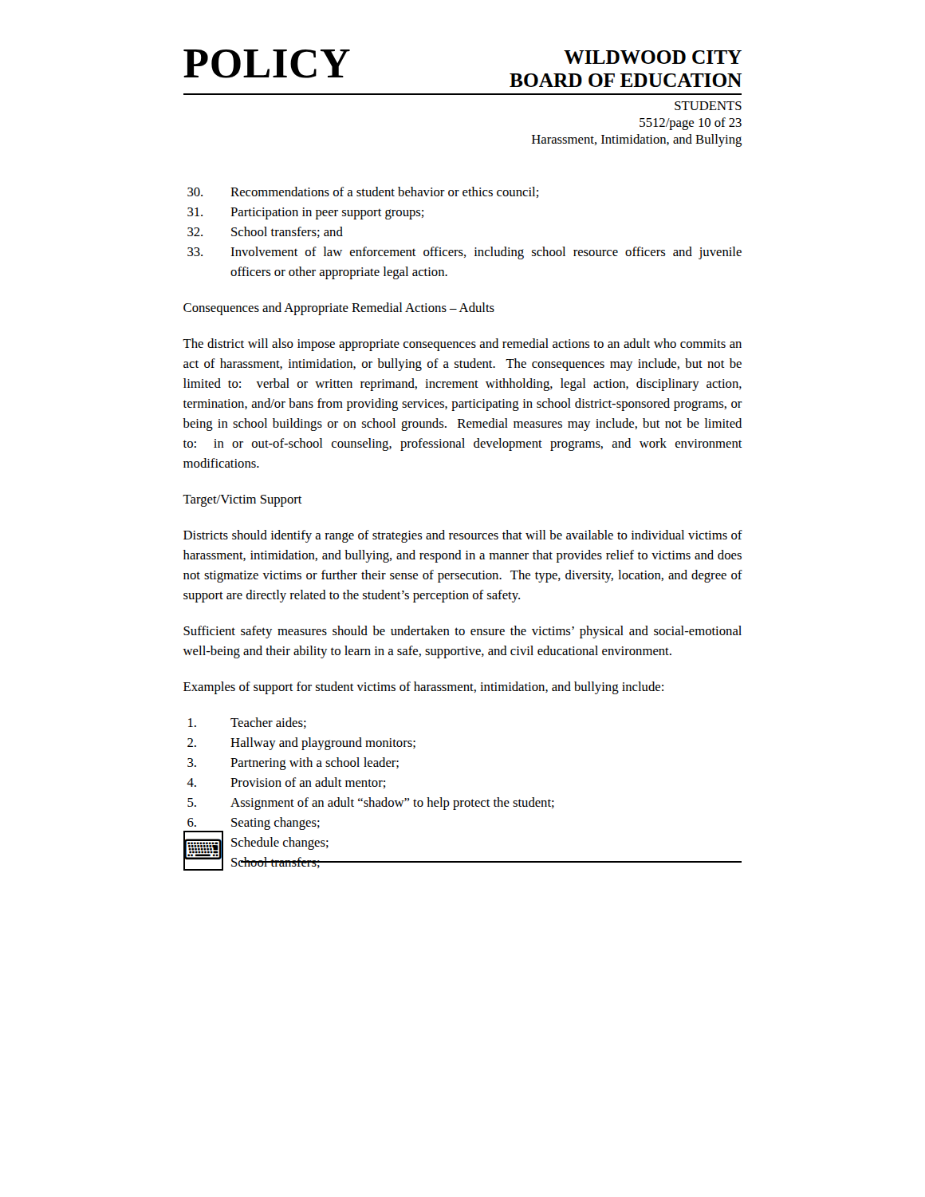POLICY
WILDWOOD CITY
BOARD OF EDUCATION
STUDENTS
5512/page 10 of 23
Harassment, Intimidation, and Bullying
30. Recommendations of a student behavior or ethics council;
31. Participation in peer support groups;
32. School transfers; and
33. Involvement of law enforcement officers, including school resource officers and juvenile officers or other appropriate legal action.
Consequences and Appropriate Remedial Actions – Adults
The district will also impose appropriate consequences and remedial actions to an adult who commits an act of harassment, intimidation, or bullying of a student. The consequences may include, but not be limited to: verbal or written reprimand, increment withholding, legal action, disciplinary action, termination, and/or bans from providing services, participating in school district-sponsored programs, or being in school buildings or on school grounds. Remedial measures may include, but not be limited to: in or out-of-school counseling, professional development programs, and work environment modifications.
Target/Victim Support
Districts should identify a range of strategies and resources that will be available to individual victims of harassment, intimidation, and bullying, and respond in a manner that provides relief to victims and does not stigmatize victims or further their sense of persecution. The type, diversity, location, and degree of support are directly related to the student’s perception of safety.
Sufficient safety measures should be undertaken to ensure the victims’ physical and social-emotional well-being and their ability to learn in a safe, supportive, and civil educational environment.
Examples of support for student victims of harassment, intimidation, and bullying include:
1. Teacher aides;
2. Hallway and playground monitors;
3. Partnering with a school leader;
4. Provision of an adult mentor;
5. Assignment of an adult “shadow” to help protect the student;
6. Seating changes;
7. Schedule changes;
8. School transfers;
⌨